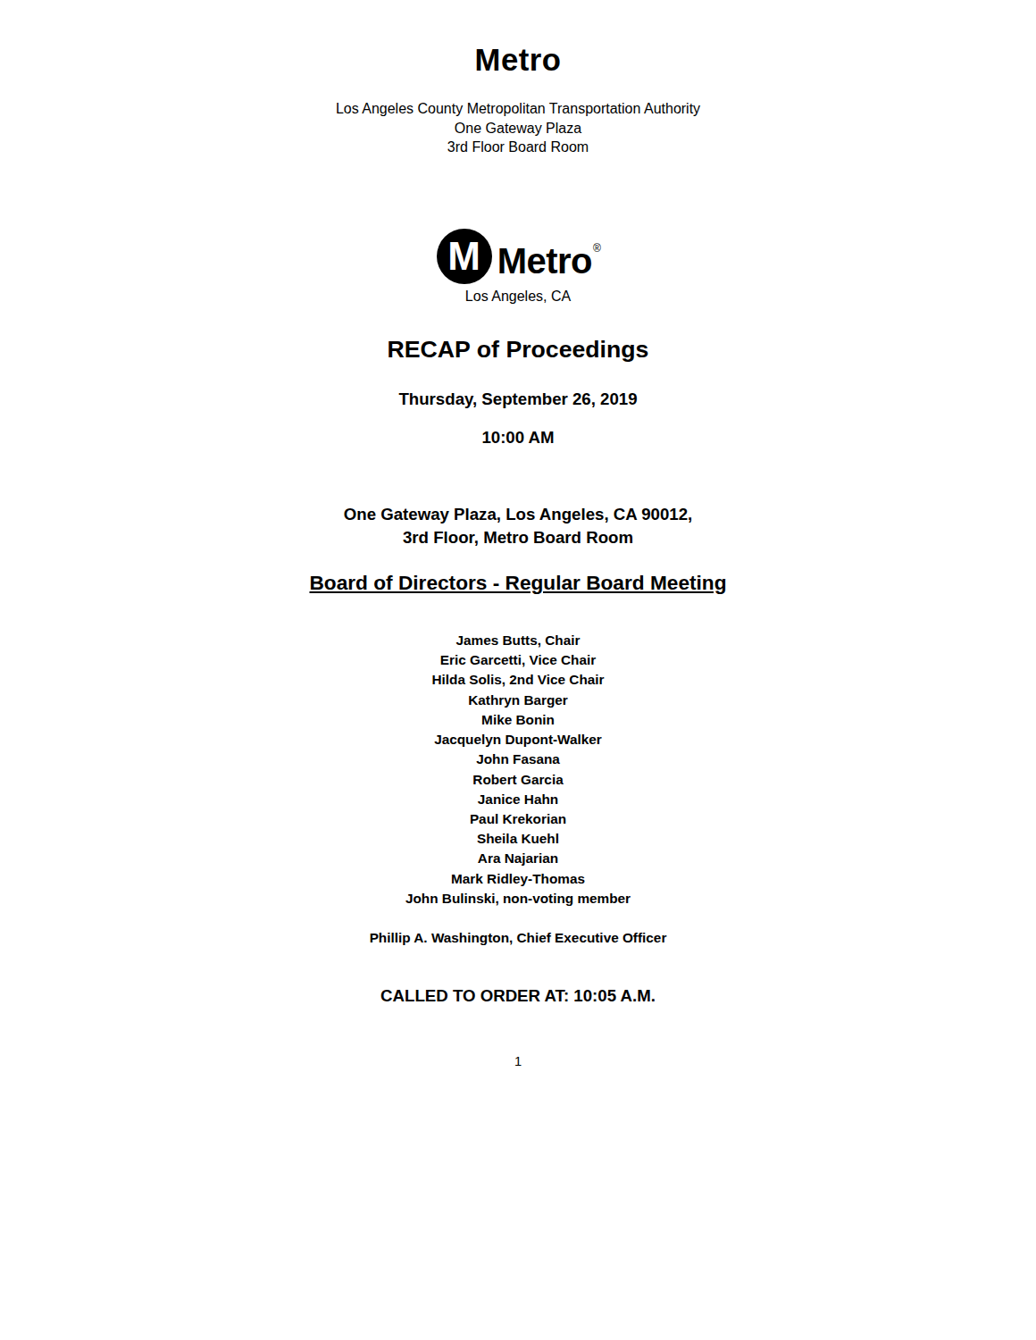Metro
Los Angeles County Metropolitan Transportation Authority
One Gateway Plaza
3rd Floor Board Room
MMetro®
Los Angeles, CA
RECAP of Proceedings
Thursday, September 26, 2019
10:00 AM
One Gateway Plaza, Los Angeles, CA 90012,
3rd Floor, Metro Board Room
Board of Directors - Regular Board Meeting
James Butts, Chair
Eric Garcetti, Vice Chair
Hilda Solis, 2nd Vice Chair
Kathryn Barger
Mike Bonin
Jacquelyn Dupont-Walker
John Fasana
Robert Garcia
Janice Hahn
Paul Krekorian
Sheila Kuehl
Ara Najarian
Mark Ridley-Thomas
John Bulinski, non-voting member
Phillip A. Washington, Chief Executive Officer
CALLED TO ORDER AT: 10:05 A.M.
1